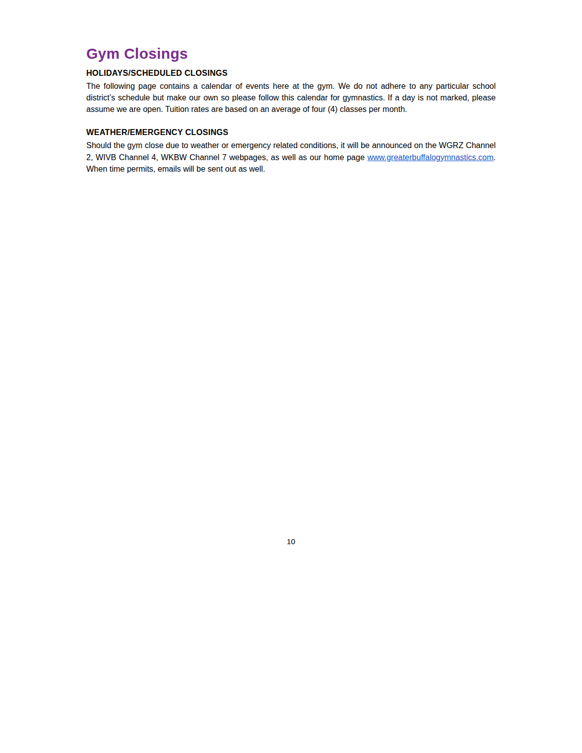Gym Closings
HOLIDAYS/SCHEDULED CLOSINGS
The following page contains a calendar of events here at the gym. We do not adhere to any particular school district’s schedule but make our own so please follow this calendar for gymnastics. If a day is not marked, please assume we are open. Tuition rates are based on an average of four (4) classes per month.
WEATHER/EMERGENCY CLOSINGS
Should the gym close due to weather or emergency related conditions, it will be announced on the WGRZ Channel 2, WIVB Channel 4, WKBW Channel 7 webpages, as well as our home page www.greaterbuffalogymnastics.com. When time permits, emails will be sent out as well.
10